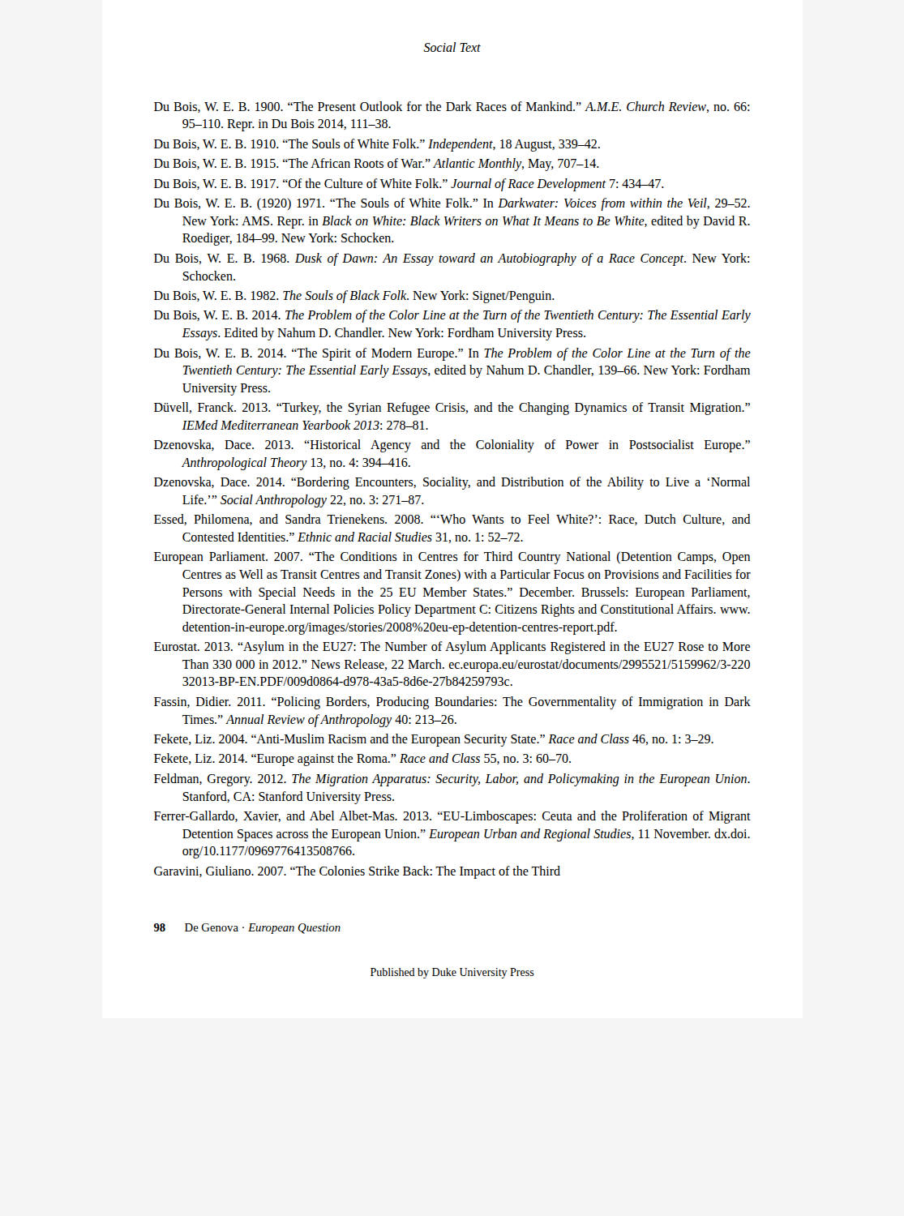Social Text
Du Bois, W. E. B. 1900. “The Present Outlook for the Dark Races of Mankind.” A.M.E. Church Review, no. 66: 95–110. Repr. in Du Bois 2014, 111–38.
Du Bois, W. E. B. 1910. “The Souls of White Folk.” Independent, 18 August, 339–42.
Du Bois, W. E. B. 1915. “The African Roots of War.” Atlantic Monthly, May, 707–14.
Du Bois, W. E. B. 1917. “Of the Culture of White Folk.” Journal of Race Development 7: 434–47.
Du Bois, W. E. B. (1920) 1971. “The Souls of White Folk.” In Darkwater: Voices from within the Veil, 29–52. New York: AMS. Repr. in Black on White: Black Writers on What It Means to Be White, edited by David R. Roediger, 184–99. New York: Schocken.
Du Bois, W. E. B. 1968. Dusk of Dawn: An Essay toward an Autobiography of a Race Concept. New York: Schocken.
Du Bois, W. E. B. 1982. The Souls of Black Folk. New York: Signet/Penguin.
Du Bois, W. E. B. 2014. The Problem of the Color Line at the Turn of the Twentieth Century: The Essential Early Essays. Edited by Nahum D. Chandler. New York: Fordham University Press.
Du Bois, W. E. B. 2014. “The Spirit of Modern Europe.” In The Problem of the Color Line at the Turn of the Twentieth Century: The Essential Early Essays, edited by Nahum D. Chandler, 139–66. New York: Fordham University Press.
Düvell, Franck. 2013. “Turkey, the Syrian Refugee Crisis, and the Changing Dynamics of Transit Migration.” IEMed Mediterranean Yearbook 2013: 278–81.
Dzenovska, Dace. 2013. “Historical Agency and the Coloniality of Power in Postsocialist Europe.” Anthropological Theory 13, no. 4: 394–416.
Dzenovska, Dace. 2014. “Bordering Encounters, Sociality, and Distribution of the Ability to Live a ‘Normal Life.’” Social Anthropology 22, no. 3: 271–87.
Essed, Philomena, and Sandra Trienekens. 2008. “‘Who Wants to Feel White?’: Race, Dutch Culture, and Contested Identities.” Ethnic and Racial Studies 31, no. 1: 52–72.
European Parliament. 2007. “The Conditions in Centres for Third Country National (Detention Camps, Open Centres as Well as Transit Centres and Transit Zones) with a Particular Focus on Provisions and Facilities for Persons with Special Needs in the 25 EU Member States.” December. Brussels: European Parliament, Directorate-General Internal Policies Policy Department C: Citizens Rights and Constitutional Affairs. www.detention-in-europe.org/images/stories/2008%20eu-ep-detention-centres-report.pdf.
Eurostat. 2013. “Asylum in the EU27: The Number of Asylum Applicants Registered in the EU27 Rose to More Than 330 000 in 2012.” News Release, 22 March. ec.europa.eu/eurostat/documents/2995521/5159962/3-22032013-BP-EN.PDF/009d0864-d978-43a5-8d6e-27b84259793c.
Fassin, Didier. 2011. “Policing Borders, Producing Boundaries: The Governmentality of Immigration in Dark Times.” Annual Review of Anthropology 40: 213–26.
Fekete, Liz. 2004. “Anti-Muslim Racism and the European Security State.” Race and Class 46, no. 1: 3–29.
Fekete, Liz. 2014. “Europe against the Roma.” Race and Class 55, no. 3: 60–70.
Feldman, Gregory. 2012. The Migration Apparatus: Security, Labor, and Policymaking in the European Union. Stanford, CA: Stanford University Press.
Ferrer-Gallardo, Xavier, and Abel Albet-Mas. 2013. “EU-Limboscapes: Ceuta and the Proliferation of Migrant Detention Spaces across the European Union.” European Urban and Regional Studies, 11 November. dx.doi.org/10.1177/0969776413508766.
Garavini, Giuliano. 2007. “The Colonies Strike Back: The Impact of the Third
98 De Genova · European Question
Published by Duke University Press